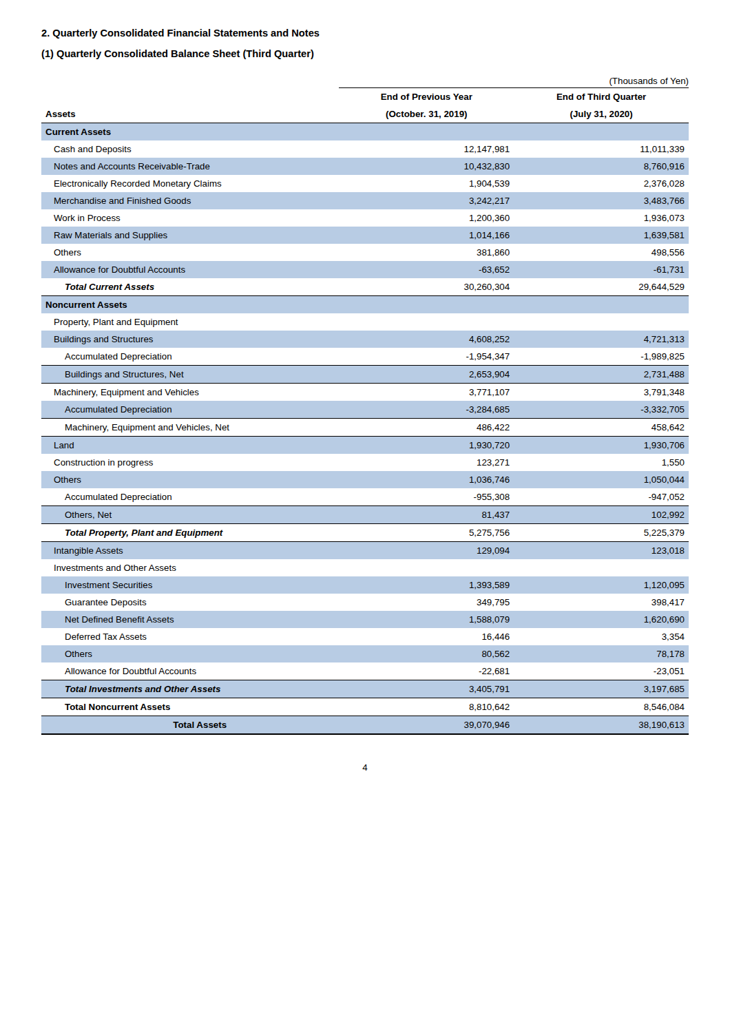2. Quarterly Consolidated Financial Statements and Notes
(1) Quarterly Consolidated Balance Sheet (Third Quarter)
(Thousands of Yen)
| | End of Previous Year | End of Third Quarter |
| --- | --- | --- |
| Assets | (October. 31, 2019) | (July 31, 2020) |
| Current Assets | | |
| Cash and Deposits | 12,147,981 | 11,011,339 |
| Notes and Accounts Receivable-Trade | 10,432,830 | 8,760,916 |
| Electronically Recorded Monetary Claims | 1,904,539 | 2,376,028 |
| Merchandise and Finished Goods | 3,242,217 | 3,483,766 |
| Work in Process | 1,200,360 | 1,936,073 |
| Raw Materials and Supplies | 1,014,166 | 1,639,581 |
| Others | 381,860 | 498,556 |
| Allowance for Doubtful Accounts | -63,652 | -61,731 |
| Total Current Assets | 30,260,304 | 29,644,529 |
| Noncurrent Assets | | |
| Property, Plant and Equipment | | |
| Buildings and Structures | 4,608,252 | 4,721,313 |
| Accumulated Depreciation | -1,954,347 | -1,989,825 |
| Buildings and Structures, Net | 2,653,904 | 2,731,488 |
| Machinery, Equipment and Vehicles | 3,771,107 | 3,791,348 |
| Accumulated Depreciation | -3,284,685 | -3,332,705 |
| Machinery, Equipment and Vehicles, Net | 486,422 | 458,642 |
| Land | 1,930,720 | 1,930,706 |
| Construction in progress | 123,271 | 1,550 |
| Others | 1,036,746 | 1,050,044 |
| Accumulated Depreciation | -955,308 | -947,052 |
| Others, Net | 81,437 | 102,992 |
| Total Property, Plant and Equipment | 5,275,756 | 5,225,379 |
| Intangible Assets | 129,094 | 123,018 |
| Investments and Other Assets | | |
| Investment Securities | 1,393,589 | 1,120,095 |
| Guarantee Deposits | 349,795 | 398,417 |
| Net Defined Benefit Assets | 1,588,079 | 1,620,690 |
| Deferred Tax Assets | 16,446 | 3,354 |
| Others | 80,562 | 78,178 |
| Allowance for Doubtful Accounts | -22,681 | -23,051 |
| Total Investments and Other Assets | 3,405,791 | 3,197,685 |
| Total Noncurrent Assets | 8,810,642 | 8,546,084 |
| Total Assets | 39,070,946 | 38,190,613 |
4